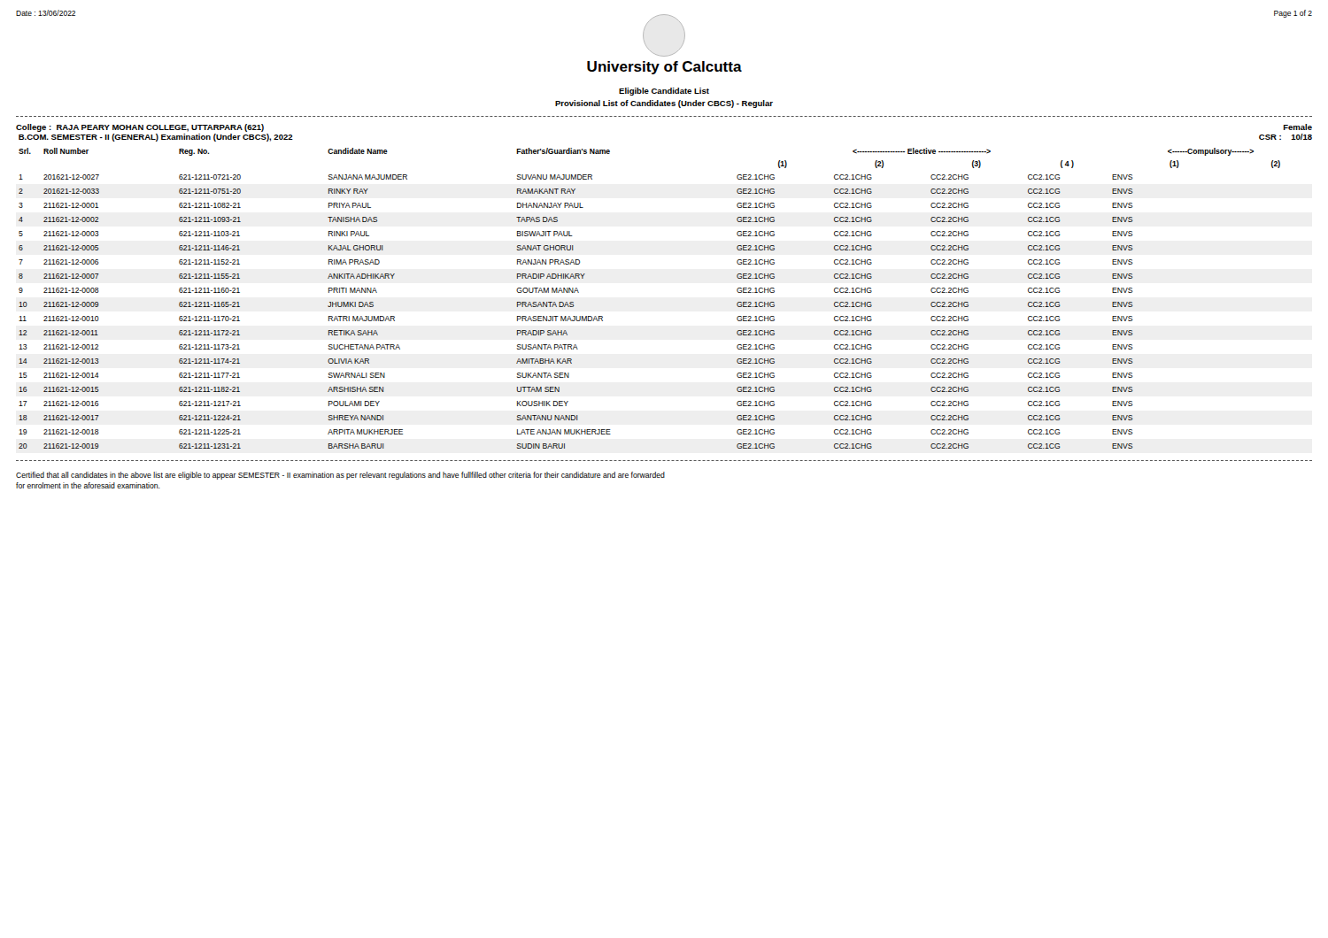Date : 13/06/2022
Page 1 of 2
University of Calcutta
Eligible Candidate List
Provisional List of Candidates (Under CBCS) - Regular
College : RAJA PEARY MOHAN COLLEGE, UTTARPARA (621)
Female
B.COM. SEMESTER - II (GENERAL) Examination (Under CBCS), 2022
CSR : 10/18
| Srl. | Roll Number | Reg. No. | Candidate Name | Father's/Guardian's Name | <------------------- Elective -------------------> | <------Compulsory-------> |
| --- | --- | --- | --- | --- | --- | --- |
| | | | | | (1) | (2) | (3) | ( 4 ) | (1) | (2) |
| 1 | 201621-12-0027 | 621-1211-0721-20 | SANJANA MAJUMDER | SUVANU MAJUMDER | GE2.1CHG | CC2.1CHG | CC2.2CHG | CC2.1CG | ENVS | |
| 2 | 201621-12-0033 | 621-1211-0751-20 | RINKY RAY | RAMAKANT RAY | GE2.1CHG | CC2.1CHG | CC2.2CHG | CC2.1CG | ENVS | |
| 3 | 211621-12-0001 | 621-1211-1082-21 | PRIYA PAUL | DHANANJAY PAUL | GE2.1CHG | CC2.1CHG | CC2.2CHG | CC2.1CG | ENVS | |
| 4 | 211621-12-0002 | 621-1211-1093-21 | TANISHA DAS | TAPAS DAS | GE2.1CHG | CC2.1CHG | CC2.2CHG | CC2.1CG | ENVS | |
| 5 | 211621-12-0003 | 621-1211-1103-21 | RINKI PAUL | BISWAJIT PAUL | GE2.1CHG | CC2.1CHG | CC2.2CHG | CC2.1CG | ENVS | |
| 6 | 211621-12-0005 | 621-1211-1146-21 | KAJAL GHORUI | SANAT GHORUI | GE2.1CHG | CC2.1CHG | CC2.2CHG | CC2.1CG | ENVS | |
| 7 | 211621-12-0006 | 621-1211-1152-21 | RIMA PRASAD | RANJAN PRASAD | GE2.1CHG | CC2.1CHG | CC2.2CHG | CC2.1CG | ENVS | |
| 8 | 211621-12-0007 | 621-1211-1155-21 | ANKITA ADHIKARY | PRADIP ADHIKARY | GE2.1CHG | CC2.1CHG | CC2.2CHG | CC2.1CG | ENVS | |
| 9 | 211621-12-0008 | 621-1211-1160-21 | PRITI MANNA | GOUTAM MANNA | GE2.1CHG | CC2.1CHG | CC2.2CHG | CC2.1CG | ENVS | |
| 10 | 211621-12-0009 | 621-1211-1165-21 | JHUMKI DAS | PRASANTA DAS | GE2.1CHG | CC2.1CHG | CC2.2CHG | CC2.1CG | ENVS | |
| 11 | 211621-12-0010 | 621-1211-1170-21 | RATRI MAJUMDAR | PRASENJIT MAJUMDAR | GE2.1CHG | CC2.1CHG | CC2.2CHG | CC2.1CG | ENVS | |
| 12 | 211621-12-0011 | 621-1211-1172-21 | RETIKA SAHA | PRADIP SAHA | GE2.1CHG | CC2.1CHG | CC2.2CHG | CC2.1CG | ENVS | |
| 13 | 211621-12-0012 | 621-1211-1173-21 | SUCHETANA PATRA | SUSANTA PATRA | GE2.1CHG | CC2.1CHG | CC2.2CHG | CC2.1CG | ENVS | |
| 14 | 211621-12-0013 | 621-1211-1174-21 | OLIVIA KAR | AMITABHA KAR | GE2.1CHG | CC2.1CHG | CC2.2CHG | CC2.1CG | ENVS | |
| 15 | 211621-12-0014 | 621-1211-1177-21 | SWARNALI SEN | SUKANTA SEN | GE2.1CHG | CC2.1CHG | CC2.2CHG | CC2.1CG | ENVS | |
| 16 | 211621-12-0015 | 621-1211-1182-21 | ARSHISHA SEN | UTTAM SEN | GE2.1CHG | CC2.1CHG | CC2.2CHG | CC2.1CG | ENVS | |
| 17 | 211621-12-0016 | 621-1211-1217-21 | POULAMI DEY | KOUSHIK DEY | GE2.1CHG | CC2.1CHG | CC2.2CHG | CC2.1CG | ENVS | |
| 18 | 211621-12-0017 | 621-1211-1224-21 | SHREYA NANDI | SANTANU NANDI | GE2.1CHG | CC2.1CHG | CC2.2CHG | CC2.1CG | ENVS | |
| 19 | 211621-12-0018 | 621-1211-1225-21 | ARPITA MUKHERJEE | LATE ANJAN MUKHERJEE | GE2.1CHG | CC2.1CHG | CC2.2CHG | CC2.1CG | ENVS | |
| 20 | 211621-12-0019 | 621-1211-1231-21 | BARSHA BARUI | SUDIN BARUI | GE2.1CHG | CC2.1CHG | CC2.2CHG | CC2.1CG | ENVS | |
Certified that all candidates in the above list are eligible to appear SEMESTER - II examination as per relevant regulations and have fullfilled other criteria for their candidature and are forwarded
for enrolment in the aforesaid examination.